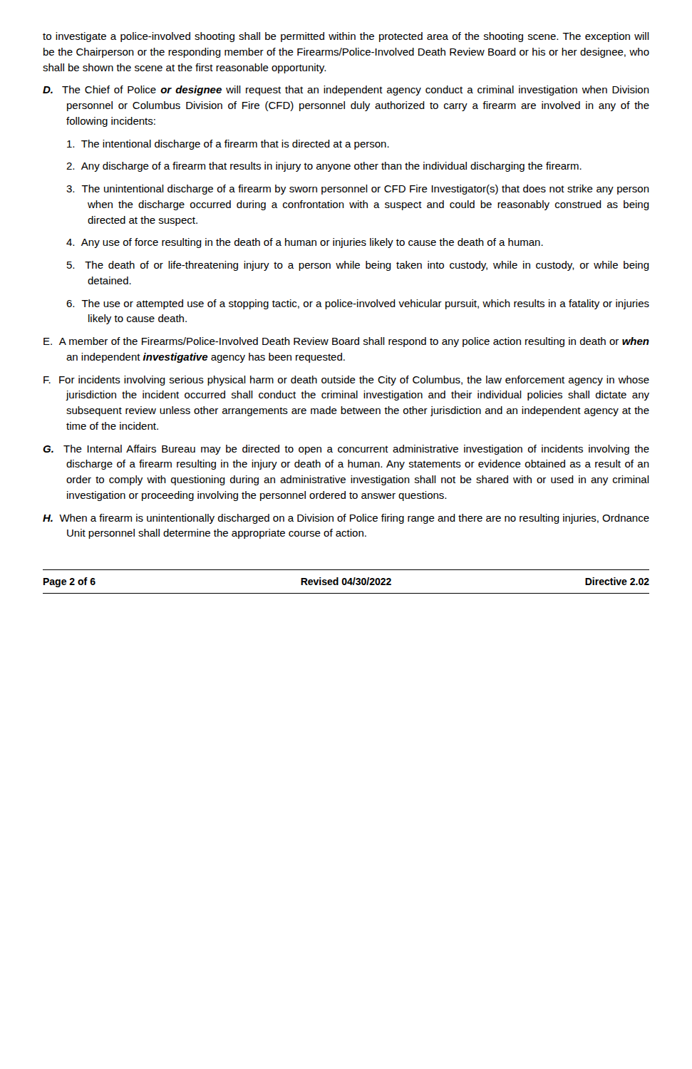to investigate a police-involved shooting shall be permitted within the protected area of the shooting scene. The exception will be the Chairperson or the responding member of the Firearms/Police-Involved Death Review Board or his or her designee, who shall be shown the scene at the first reasonable opportunity.
D. The Chief of Police or designee will request that an independent agency conduct a criminal investigation when Division personnel or Columbus Division of Fire (CFD) personnel duly authorized to carry a firearm are involved in any of the following incidents:
1. The intentional discharge of a firearm that is directed at a person.
2. Any discharge of a firearm that results in injury to anyone other than the individual discharging the firearm.
3. The unintentional discharge of a firearm by sworn personnel or CFD Fire Investigator(s) that does not strike any person when the discharge occurred during a confrontation with a suspect and could be reasonably construed as being directed at the suspect.
4. Any use of force resulting in the death of a human or injuries likely to cause the death of a human.
5. The death of or life-threatening injury to a person while being taken into custody, while in custody, or while being detained.
6. The use or attempted use of a stopping tactic, or a police-involved vehicular pursuit, which results in a fatality or injuries likely to cause death.
E. A member of the Firearms/Police-Involved Death Review Board shall respond to any police action resulting in death or when an independent investigative agency has been requested.
F. For incidents involving serious physical harm or death outside the City of Columbus, the law enforcement agency in whose jurisdiction the incident occurred shall conduct the criminal investigation and their individual policies shall dictate any subsequent review unless other arrangements are made between the other jurisdiction and an independent agency at the time of the incident.
G. The Internal Affairs Bureau may be directed to open a concurrent administrative investigation of incidents involving the discharge of a firearm resulting in the injury or death of a human. Any statements or evidence obtained as a result of an order to comply with questioning during an administrative investigation shall not be shared with or used in any criminal investigation or proceeding involving the personnel ordered to answer questions.
H. When a firearm is unintentionally discharged on a Division of Police firing range and there are no resulting injuries, Ordnance Unit personnel shall determine the appropriate course of action.
Page 2 of 6 Revised 04/30/2022 Directive 2.02